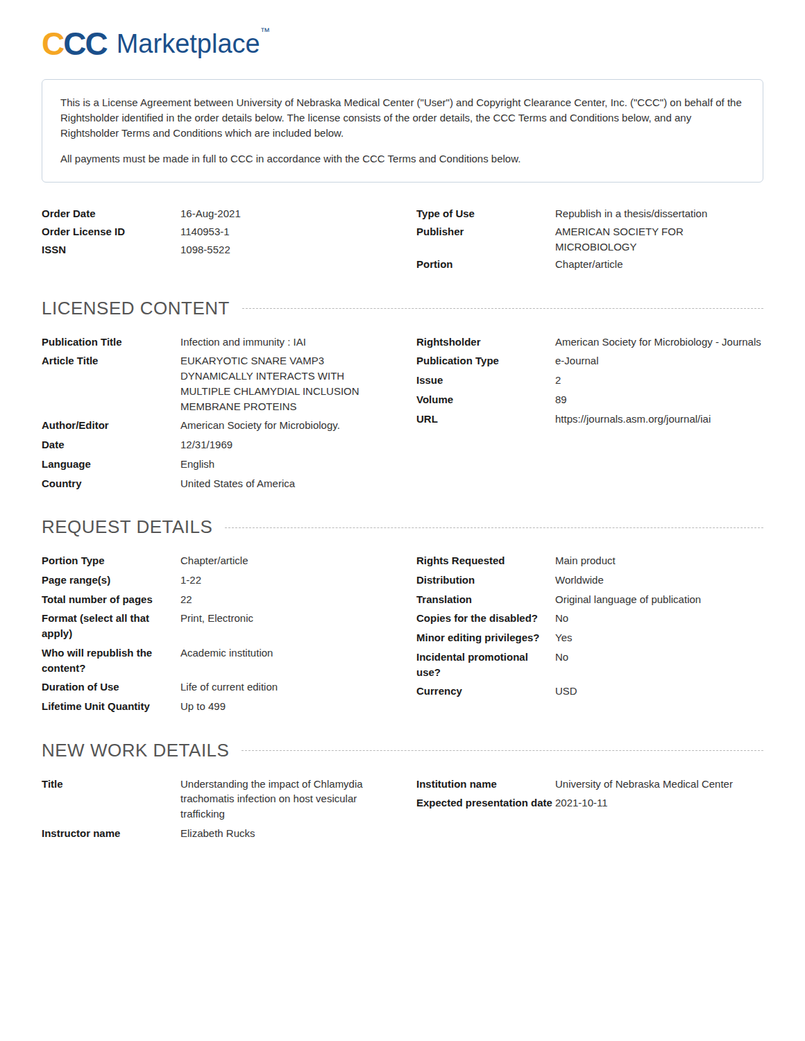CCC
Marketplace™
This is a License Agreement between University of Nebraska Medical Center ("User") and Copyright Clearance Center, Inc. ("CCC") on behalf of the Rightsholder identified in the order details below. The license consists of the order details, the CCC Terms and Conditions below, and any Rightsholder Terms and Conditions which are included below.
All payments must be made in full to CCC in accordance with the CCC Terms and Conditions below.
Order Date
16-Aug-2021
Order License ID
1140953-1
ISSN
1098-5522
Type of Use
Republish in a thesis/dissertation
Publisher
AMERICAN SOCIETY FOR MICROBIOLOGY
Portion
Chapter/article
LICENSED CONTENT
Publication Title
Infection and immunity : IAI
Article Title
EUKARYOTIC SNARE VAMP3 DYNAMICALLY INTERACTS WITH MULTIPLE CHLAMYDIAL INCLUSION MEMBRANE PROTEINS
Author/Editor
American Society for Microbiology.
Date
12/31/1969
Language
English
Country
United States of America
Rightsholder
American Society for Microbiology - Journals
Publication Type
e-Journal
Issue
2
Volume
89
URL
https://journals.asm.org/journal/iai
REQUEST DETAILS
Portion Type
Chapter/article
Page range(s)
1-22
Total number of pages
22
Format (select all that apply)
Print, Electronic
Who will republish the content?
Academic institution
Duration of Use
Life of current edition
Lifetime Unit Quantity
Up to 499
Rights Requested
Main product
Distribution
Worldwide
Translation
Original language of publication
Copies for the disabled?
No
Minor editing privileges?
Yes
Incidental promotional use?
No
Currency
USD
NEW WORK DETAILS
Title
Understanding the impact of Chlamydia trachomatis infection on host vesicular trafficking
Instructor name
Elizabeth Rucks
Institution name
University of Nebraska Medical Center
Expected presentation date
2021-10-11